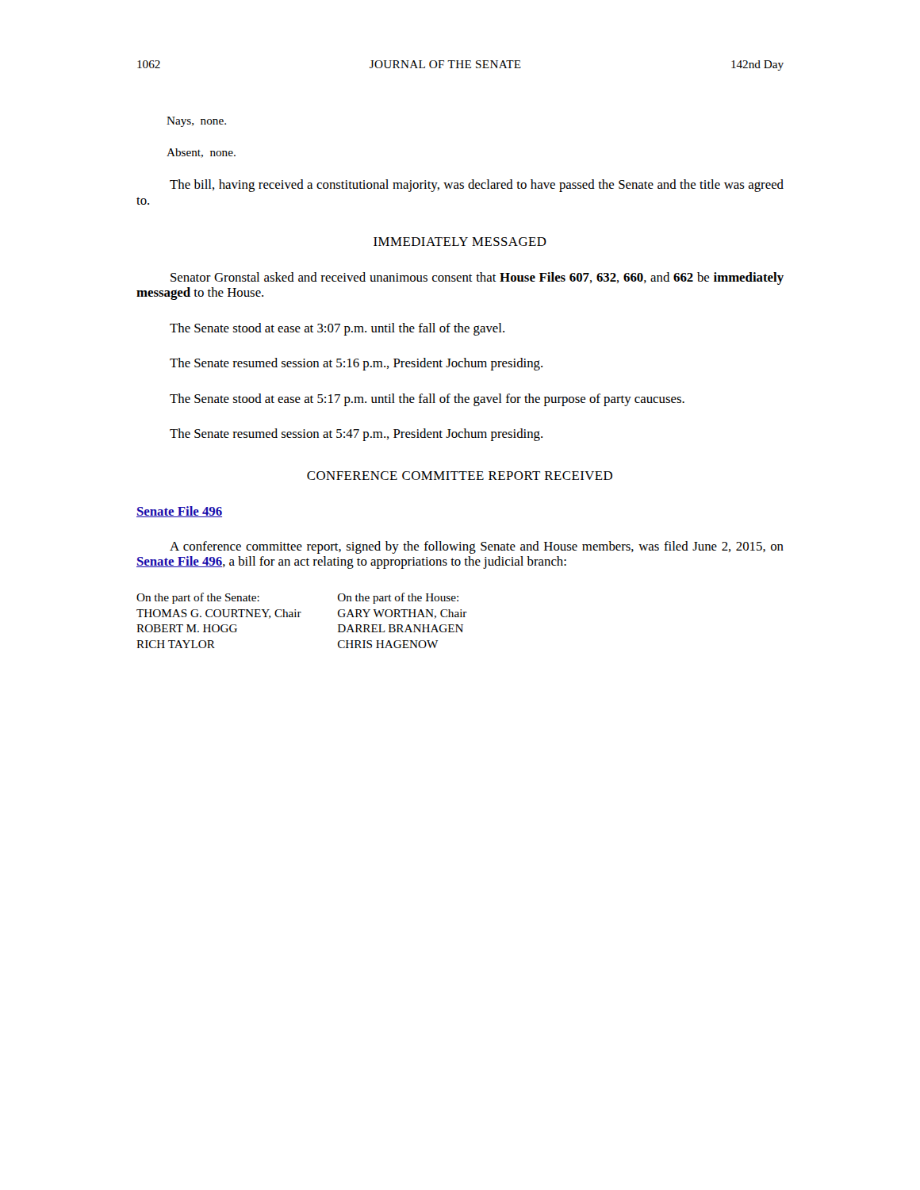1062 JOURNAL OF THE SENATE 142nd Day
Nays, none.
Absent, none.
The bill, having received a constitutional majority, was declared to have passed the Senate and the title was agreed to.
IMMEDIATELY MESSAGED
Senator Gronstal asked and received unanimous consent that House Files 607, 632, 660, and 662 be immediately messaged to the House.
The Senate stood at ease at 3:07 p.m. until the fall of the gavel.
The Senate resumed session at 5:16 p.m., President Jochum presiding.
The Senate stood at ease at 5:17 p.m. until the fall of the gavel for the purpose of party caucuses.
The Senate resumed session at 5:47 p.m., President Jochum presiding.
CONFERENCE COMMITTEE REPORT RECEIVED
Senate File 496
A conference committee report, signed by the following Senate and House members, was filed June 2, 2015, on Senate File 496, a bill for an act relating to appropriations to the judicial branch:
| On the part of the Senate: | On the part of the House: |
| THOMAS G. COURTNEY, Chair | GARY WORTHAN, Chair |
| ROBERT M. HOGG | DARREL BRANHAGEN |
| RICH TAYLOR | CHRIS HAGENOW |